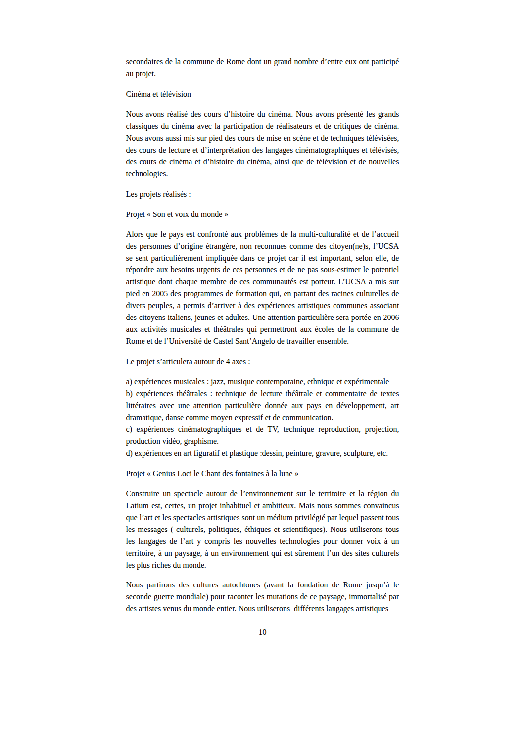secondaires de la commune de Rome dont un grand nombre d’entre eux ont participé au projet.
Cinéma et télévision
Nous avons réalisé des cours d’histoire du cinéma. Nous avons présenté les grands classiques du cinéma avec la participation de réalisateurs et de critiques de cinéma. Nous avons aussi mis sur pied des cours de mise en scène et de techniques télévisées, des cours de lecture et d’interprétation des langages cinématographiques et télévisés, des cours de cinéma et d’histoire du cinéma, ainsi que de télévision et de nouvelles technologies.
Les projets réalisés :
Projet « Son et voix du monde »
Alors que le pays est confronté aux problèmes de la multi-culturalité et de l’accueil des personnes d’origine étrangère, non reconnues comme des citoyen(ne)s, l’UCSA se sent particulièrement impliquée dans ce projet car il est important, selon elle, de répondre aux besoins urgents de ces personnes et de ne pas sous-estimer le potentiel artistique dont chaque membre de ces communautés est porteur. L’UCSA a mis sur pied en 2005 des programmes de formation qui, en partant des racines culturelles de divers peuples, a permis d’arriver à des expériences artistiques communes associant des citoyens italiens, jeunes et adultes. Une attention particulière sera portée en 2006 aux activités musicales et théâtrales qui permettront aux écoles de la commune de Rome et de l’Université de Castel Sant’Angelo de travailler ensemble.
Le projet s’articulera autour de 4 axes :
a) expériences musicales : jazz, musique contemporaine, ethnique et expérimentale
b) expériences théâtrales : technique de lecture théâtrale et commentaire de textes littéraires avec une attention particulière donnée aux pays en développement, art dramatique, danse comme moyen expressif et de communication.
c) expériences cinématographiques et de TV, technique reproduction, projection, production vidéo, graphisme.
d) expériences en art figuratif et plastique :dessin, peinture, gravure, sculpture, etc.
Projet « Genius Loci le Chant des fontaines à la lune »
Construire un spectacle autour de l’environnement sur le territoire et la région du Latium est, certes, un projet inhabituel et ambitieux. Mais nous sommes convaincus que l’art et les spectacles artistiques sont un médium privilégié par lequel passent tous les messages ( culturels, politiques, éthiques et scientifiques). Nous utiliserons tous les langages de l’art y compris les nouvelles technologies pour donner voix à un territoire, à un paysage, à un environnement qui est sûrement l’un des sites culturels les plus riches du monde.
Nous partirons des cultures autochtones (avant la fondation de Rome jusqu’à le seconde guerre mondiale) pour raconter les mutations de ce paysage, immortalisé par des artistes venus du monde entier. Nous utiliserons différents langages artistiques
10